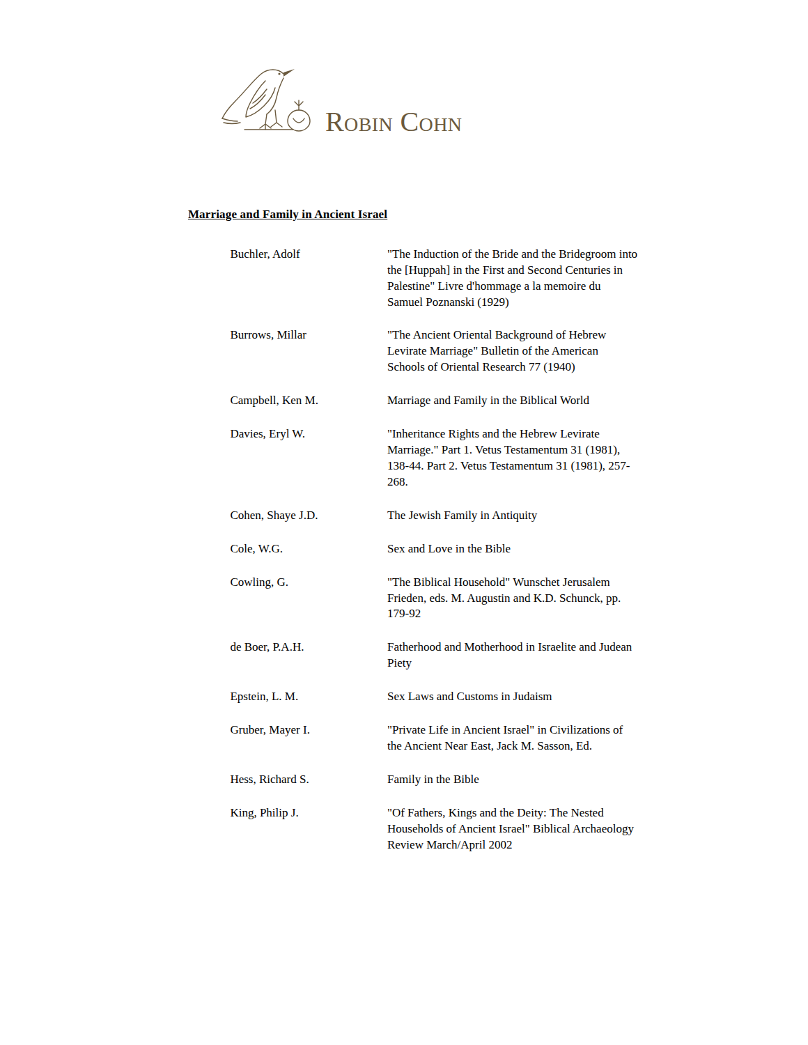Robin Cohn
Marriage and Family in Ancient Israel
| Buchler, Adolf | "The Induction of the Bride and the Bridegroom into the [Huppah] in the First and Second Centuries in Palestine" Livre d'hommage a la memoire du Samuel Poznanski (1929) |
| Burrows, Millar | "The Ancient Oriental Background of Hebrew Levirate Marriage" Bulletin of the American Schools of Oriental Research 77 (1940) |
| Campbell, Ken M. | Marriage and Family in the Biblical World |
| Davies, Eryl W. | "Inheritance Rights and the Hebrew Levirate Marriage." Part 1. Vetus Testamentum 31 (1981), 138-44. Part 2. Vetus Testamentum 31 (1981), 257-268. |
| Cohen, Shaye J.D. | The Jewish Family in Antiquity |
| Cole, W.G. | Sex and Love in the Bible |
| Cowling, G. | "The Biblical Household" Wunschet Jerusalem Frieden, eds. M. Augustin and K.D. Schunck, pp. 179-92 |
| de Boer, P.A.H. | Fatherhood and Motherhood in Israelite and Judean Piety |
| Epstein, L. M. | Sex Laws and Customs in Judaism |
| Gruber, Mayer I. | "Private Life in Ancient Israel" in Civilizations of the Ancient Near East, Jack M. Sasson, Ed. |
| Hess, Richard S. | Family in the Bible |
| King, Philip J. | "Of Fathers, Kings and the Deity: The Nested Households of Ancient Israel" Biblical Archaeology Review March/April 2002 |